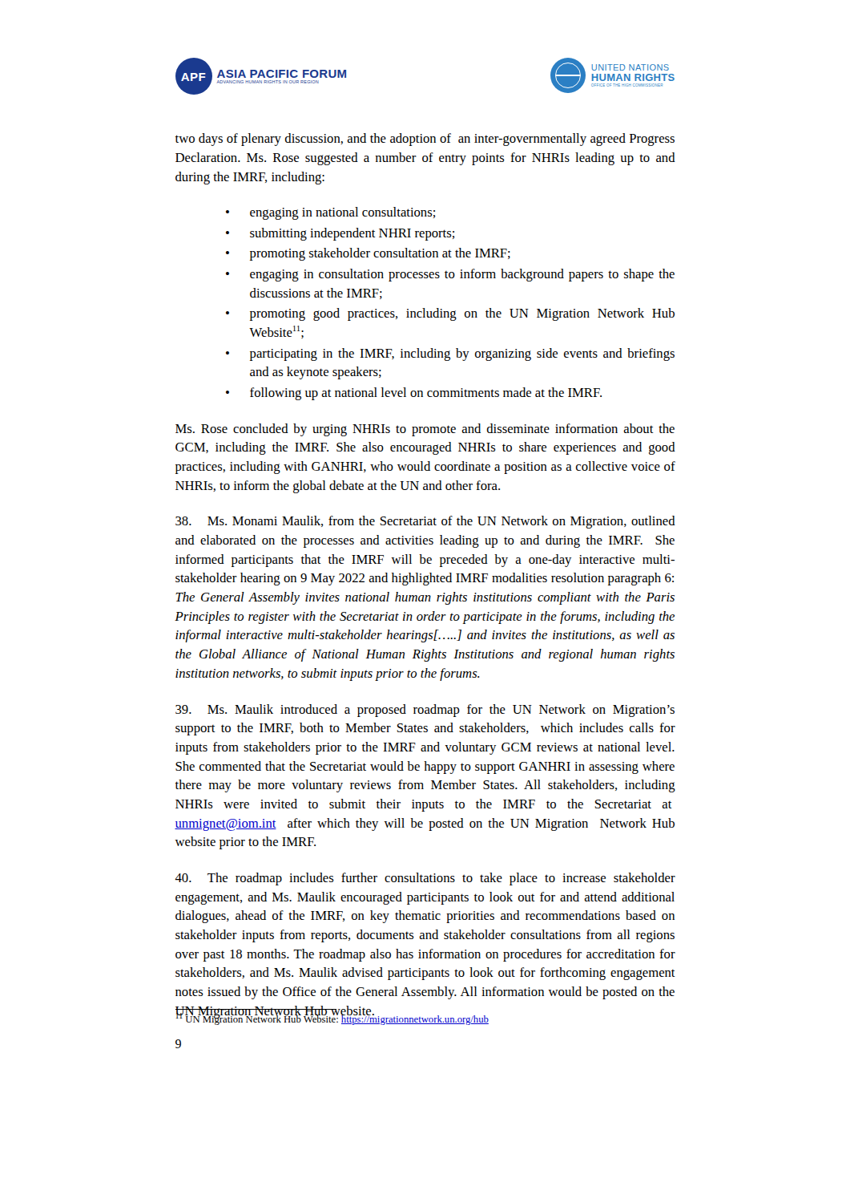APF
ASIA PACIFIC FORUM
ADVANCING HUMAN RIGHTS IN OUR REGION
UNITED NATIONS
HUMAN RIGHTS
OFFICE OF THE HIGH COMMISSIONER
two days of plenary discussion, and the adoption of an inter-governmentally agreed Progress Declaration. Ms. Rose suggested a number of entry points for NHRIs leading up to and during the IMRF, including:
engaging in national consultations;
submitting independent NHRI reports;
promoting stakeholder consultation at the IMRF;
engaging in consultation processes to inform background papers to shape the discussions at the IMRF;
promoting good practices, including on the UN Migration Network Hub Website11;
participating in the IMRF, including by organizing side events and briefings and as keynote speakers;
following up at national level on commitments made at the IMRF.
Ms. Rose concluded by urging NHRIs to promote and disseminate information about the GCM, including the IMRF. She also encouraged NHRIs to share experiences and good practices, including with GANHRI, who would coordinate a position as a collective voice of NHRIs, to inform the global debate at the UN and other fora.
38. Ms. Monami Maulik, from the Secretariat of the UN Network on Migration, outlined and elaborated on the processes and activities leading up to and during the IMRF. She informed participants that the IMRF will be preceded by a one-day interactive multi-stakeholder hearing on 9 May 2022 and highlighted IMRF modalities resolution paragraph 6: The General Assembly invites national human rights institutions compliant with the Paris Principles to register with the Secretariat in order to participate in the forums, including the informal interactive multi-stakeholder hearings[…..] and invites the institutions, as well as the Global Alliance of National Human Rights Institutions and regional human rights institution networks, to submit inputs prior to the forums.
39. Ms. Maulik introduced a proposed roadmap for the UN Network on Migration’s support to the IMRF, both to Member States and stakeholders, which includes calls for inputs from stakeholders prior to the IMRF and voluntary GCM reviews at national level. She commented that the Secretariat would be happy to support GANHRI in assessing where there may be more voluntary reviews from Member States. All stakeholders, including NHRIs were invited to submit their inputs to the IMRF to the Secretariat at unmignet@iom.int after which they will be posted on the UN Migration Network Hub website prior to the IMRF.
40. The roadmap includes further consultations to take place to increase stakeholder engagement, and Ms. Maulik encouraged participants to look out for and attend additional dialogues, ahead of the IMRF, on key thematic priorities and recommendations based on stakeholder inputs from reports, documents and stakeholder consultations from all regions over past 18 months. The roadmap also has information on procedures for accreditation for stakeholders, and Ms. Maulik advised participants to look out for forthcoming engagement notes issued by the Office of the General Assembly. All information would be posted on the UN Migration Network Hub website.
11 UN Migration Network Hub Website: https://migrationnetwork.un.org/hub
9